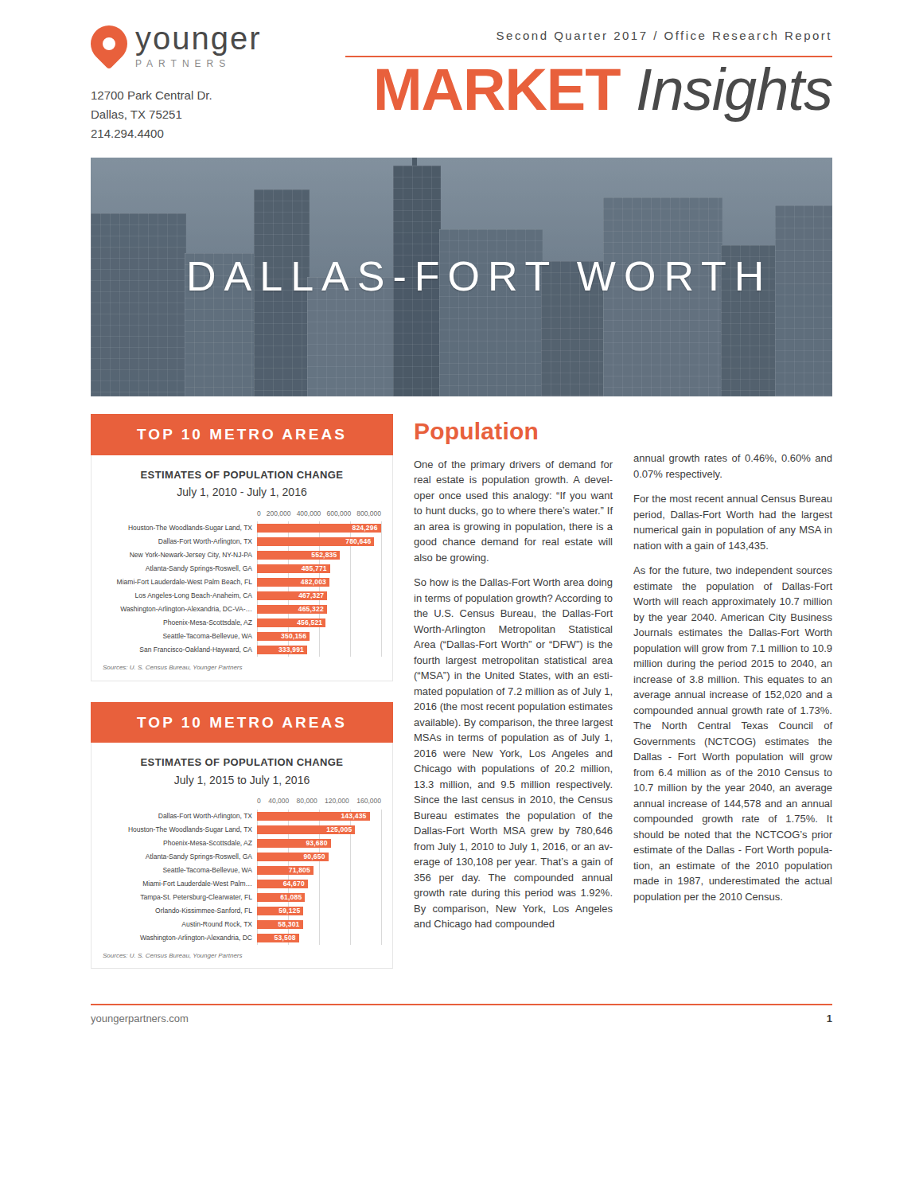younger
Partners
12700 Park Central Dr.
Dallas, TX 75251
214.294.4400
Second Quarter 2017 / Office Research Report
MARKET Insights
DALLAS-FORT WORTH
TOP 10 METRO AREAS
ESTIMATES OF POPULATION CHANGE
July 1, 2010 - July 1, 2016
0200,000400,000600,000800,000
Houston-The Woodlands-Sugar Land, TX
824,296
Dallas-Fort Worth-Arlington, TX
780,646
New York-Newark-Jersey City, NY-NJ-PA
552,835
Atlanta-Sandy Springs-Roswell, GA
485,771
Miami-Fort Lauderdale-West Palm Beach, FL
482,003
Los Angeles-Long Beach-Anaheim, CA
467,327
Washington-Arlington-Alexandria, DC-VA-…
465,322
Phoenix-Mesa-Scottsdale, AZ
456,521
Seattle-Tacoma-Bellevue, WA
350,156
San Francisco-Oakland-Hayward, CA
333,991
Sources: U. S. Census Bureau, Younger Partners
TOP 10 METRO AREAS
ESTIMATES OF POPULATION CHANGE
July 1, 2015 to July 1, 2016
040,00080,000120,000160,000
Dallas-Fort Worth-Arlington, TX
143,435
Houston-The Woodlands-Sugar Land, TX
125,005
Phoenix-Mesa-Scottsdale, AZ
93,680
Atlanta-Sandy Springs-Roswell, GA
90,650
Seattle-Tacoma-Bellevue, WA
71,805
Miami-Fort Lauderdale-West Palm…
64,670
Tampa-St. Petersburg-Clearwater, FL
61,085
Orlando-Kissimmee-Sanford, FL
59,125
Austin-Round Rock, TX
58,301
Washington-Arlington-Alexandria, DC
53,508
Sources: U. S. Census Bureau, Younger Partners
Population
One of the primary drivers of demand for real estate is population growth. A developer once used this analogy: “If you want to hunt ducks, go to where there’s water.” If an area is growing in population, there is a good chance demand for real estate will also be growing.
So how is the Dallas-Fort Worth area doing in terms of population growth? According to the U.S. Census Bureau, the Dallas-Fort Worth-Arlington Metropolitan Statistical Area (“Dallas-Fort Worth” or “DFW”) is the fourth largest metropolitan statistical area (“MSA”) in the United States, with an estimated population of 7.2 million as of July 1, 2016 (the most recent population estimates available). By comparison, the three largest MSAs in terms of population as of July 1, 2016 were New York, Los Angeles and Chicago with populations of 20.2 million, 13.3 million, and 9.5 million respectively. Since the last census in 2010, the Census Bureau estimates the population of the Dallas-Fort Worth MSA grew by 780,646 from July 1, 2010 to July 1, 2016, or an average of 130,108 per year. That’s a gain of 356 per day. The compounded annual growth rate during this period was 1.92%. By comparison, New York, Los Angeles and Chicago had compounded
annual growth rates of 0.46%, 0.60% and 0.07% respectively.
For the most recent annual Census Bureau period, Dallas-Fort Worth had the largest numerical gain in population of any MSA in nation with a gain of 143,435.
As for the future, two independent sources estimate the population of Dallas-Fort Worth will reach approximately 10.7 million by the year 2040. American City Business Journals estimates the Dallas-Fort Worth population will grow from 7.1 million to 10.9 million during the period 2015 to 2040, an increase of 3.8 million. This equates to an average annual increase of 152,020 and a compounded annual growth rate of 1.73%. The North Central Texas Council of Governments (NCTCOG) estimates the Dallas - Fort Worth population will grow from 6.4 million as of the 2010 Census to 10.7 million by the year 2040, an average annual increase of 144,578 and an annual compounded growth rate of 1.75%. It should be noted that the NCTCOG’s prior estimate of the Dallas - Fort Worth population, an estimate of the 2010 population made in 1987, underestimated the actual population per the 2010 Census.
youngerpartners.com
1